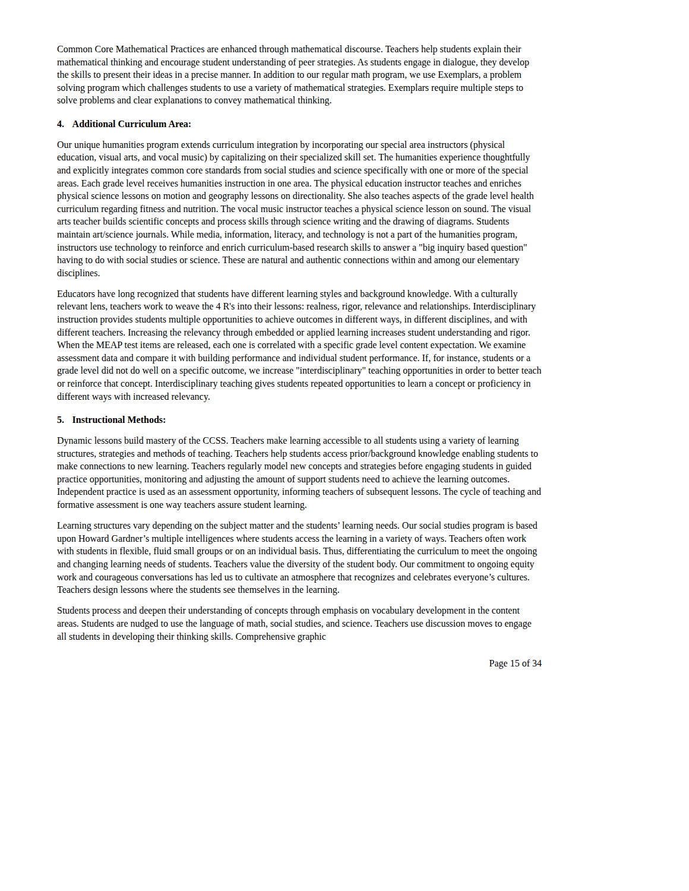Common Core Mathematical Practices are enhanced through mathematical discourse. Teachers help students explain their mathematical thinking and encourage student understanding of peer strategies. As students engage in dialogue, they develop the skills to present their ideas in a precise manner. In addition to our regular math program, we use Exemplars, a problem solving program which challenges students to use a variety of mathematical strategies. Exemplars require multiple steps to solve problems and clear explanations to convey mathematical thinking.
4. Additional Curriculum Area:
Our unique humanities program extends curriculum integration by incorporating our special area instructors (physical education, visual arts, and vocal music) by capitalizing on their specialized skill set. The humanities experience thoughtfully and explicitly integrates common core standards from social studies and science specifically with one or more of the special areas. Each grade level receives humanities instruction in one area. The physical education instructor teaches and enriches physical science lessons on motion and geography lessons on directionality. She also teaches aspects of the grade level health curriculum regarding fitness and nutrition. The vocal music instructor teaches a physical science lesson on sound. The visual arts teacher builds scientific concepts and process skills through science writing and the drawing of diagrams. Students maintain art/science journals. While media, information, literacy, and technology is not a part of the humanities program, instructors use technology to reinforce and enrich curriculum-based research skills to answer a "big inquiry based question" having to do with social studies or science. These are natural and authentic connections within and among our elementary disciplines.
Educators have long recognized that students have different learning styles and background knowledge. With a culturally relevant lens, teachers work to weave the 4 R's into their lessons: realness, rigor, relevance and relationships. Interdisciplinary instruction provides students multiple opportunities to achieve outcomes in different ways, in different disciplines, and with different teachers. Increasing the relevancy through embedded or applied learning increases student understanding and rigor. When the MEAP test items are released, each one is correlated with a specific grade level content expectation. We examine assessment data and compare it with building performance and individual student performance. If, for instance, students or a grade level did not do well on a specific outcome, we increase "interdisciplinary" teaching opportunities in order to better teach or reinforce that concept. Interdisciplinary teaching gives students repeated opportunities to learn a concept or proficiency in different ways with increased relevancy.
5. Instructional Methods:
Dynamic lessons build mastery of the CCSS. Teachers make learning accessible to all students using a variety of learning structures, strategies and methods of teaching. Teachers help students access prior/background knowledge enabling students to make connections to new learning. Teachers regularly model new concepts and strategies before engaging students in guided practice opportunities, monitoring and adjusting the amount of support students need to achieve the learning outcomes. Independent practice is used as an assessment opportunity, informing teachers of subsequent lessons. The cycle of teaching and formative assessment is one way teachers assure student learning.
Learning structures vary depending on the subject matter and the students’ learning needs. Our social studies program is based upon Howard Gardner’s multiple intelligences where students access the learning in a variety of ways. Teachers often work with students in flexible, fluid small groups or on an individual basis. Thus, differentiating the curriculum to meet the ongoing and changing learning needs of students. Teachers value the diversity of the student body. Our commitment to ongoing equity work and courageous conversations has led us to cultivate an atmosphere that recognizes and celebrates everyone’s cultures. Teachers design lessons where the students see themselves in the learning.
Students process and deepen their understanding of concepts through emphasis on vocabulary development in the content areas. Students are nudged to use the language of math, social studies, and science. Teachers use discussion moves to engage all students in developing their thinking skills. Comprehensive graphic
Page 15 of 34